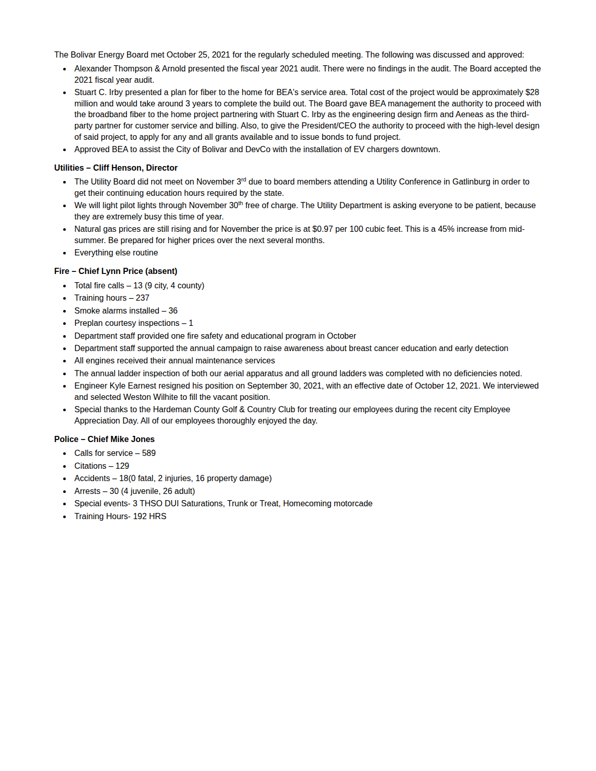The Bolivar Energy Board met October 25, 2021 for the regularly scheduled meeting. The following was discussed and approved:
Alexander Thompson & Arnold presented the fiscal year 2021 audit. There were no findings in the audit. The Board accepted the 2021 fiscal year audit.
Stuart C. Irby presented a plan for fiber to the home for BEA's service area. Total cost of the project would be approximately $28 million and would take around 3 years to complete the build out. The Board gave BEA management the authority to proceed with the broadband fiber to the home project partnering with Stuart C. Irby as the engineering design firm and Aeneas as the third- party partner for customer service and billing. Also, to give the President/CEO the authority to proceed with the high-level design of said project, to apply for any and all grants available and to issue bonds to fund project.
Approved BEA to assist the City of Bolivar and DevCo with the installation of EV chargers downtown.
Utilities – Cliff Henson, Director
The Utility Board did not meet on November 3rd due to board members attending a Utility Conference in Gatlinburg in order to get their continuing education hours required by the state.
We will light pilot lights through November 30th free of charge. The Utility Department is asking everyone to be patient, because they are extremely busy this time of year.
Natural gas prices are still rising and for November the price is at $0.97 per 100 cubic feet. This is a 45% increase from mid-summer. Be prepared for higher prices over the next several months.
Everything else routine
Fire – Chief Lynn Price (absent)
Total fire calls – 13 (9 city, 4 county)
Training hours – 237
Smoke alarms installed – 36
Preplan courtesy inspections – 1
Department staff provided one fire safety and educational program in October
Department staff supported the annual campaign to raise awareness about breast cancer education and early detection
All engines received their annual maintenance services
The annual ladder inspection of both our aerial apparatus and all ground ladders was completed with no deficiencies noted.
Engineer Kyle Earnest resigned his position on September 30, 2021, with an effective date of October 12, 2021. We interviewed and selected Weston Wilhite to fill the vacant position.
Special thanks to the Hardeman County Golf & Country Club for treating our employees during the recent city Employee Appreciation Day. All of our employees thoroughly enjoyed the day.
Police – Chief Mike Jones
Calls for service – 589
Citations – 129
Accidents – 18(0 fatal, 2 injuries, 16 property damage)
Arrests – 30 (4 juvenile, 26 adult)
Special events- 3 THSO DUI Saturations, Trunk or Treat, Homecoming motorcade
Training Hours- 192 HRS